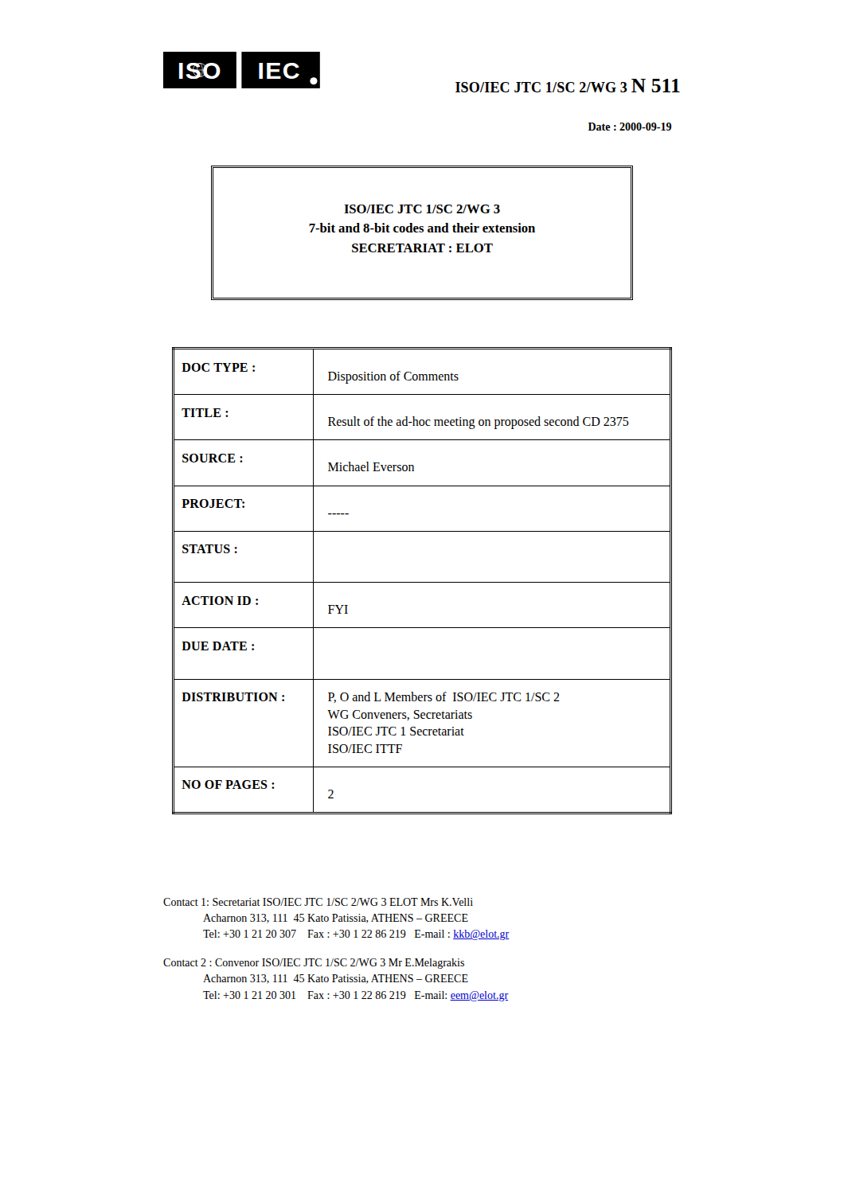ISO IEC
ISO/IEC JTC 1/SC 2/WG 3 N 511
Date : 2000-09-19
ISO/IEC JTC 1/SC 2/WG 3
7-bit and 8-bit codes and their extension
SECRETARIAT : ELOT
| DOC TYPE : | Disposition of Comments |
| TITLE : | Result of the ad-hoc meeting on proposed second CD 2375 |
| SOURCE : | Michael Everson |
| PROJECT: | ----- |
| STATUS : | |
| ACTION ID : | FYI |
| DUE DATE : | |
| DISTRIBUTION : | P, O and L Members of ISO/IEC JTC 1/SC 2 WG Conveners, Secretariats ISO/IEC JTC 1 Secretariat ISO/IEC ITTF |
| NO OF PAGES : | 2 |
Contact 1: Secretariat ISO/IEC JTC 1/SC 2/WG 3 ELOT Mrs K.Velli Acharnon 313, 111 45 Kato Patissia, ATHENS – GREECE Tel: +30 1 21 20 307 Fax : +30 1 22 86 219 E-mail : kkb@elot.gr
Contact 2 : Convenor ISO/IEC JTC 1/SC 2/WG 3 Mr E.Melagrakis Acharnon 313, 111 45 Kato Patissia, ATHENS – GREECE Tel: +30 1 21 20 301 Fax : +30 1 22 86 219 E-mail: eem@elot.gr